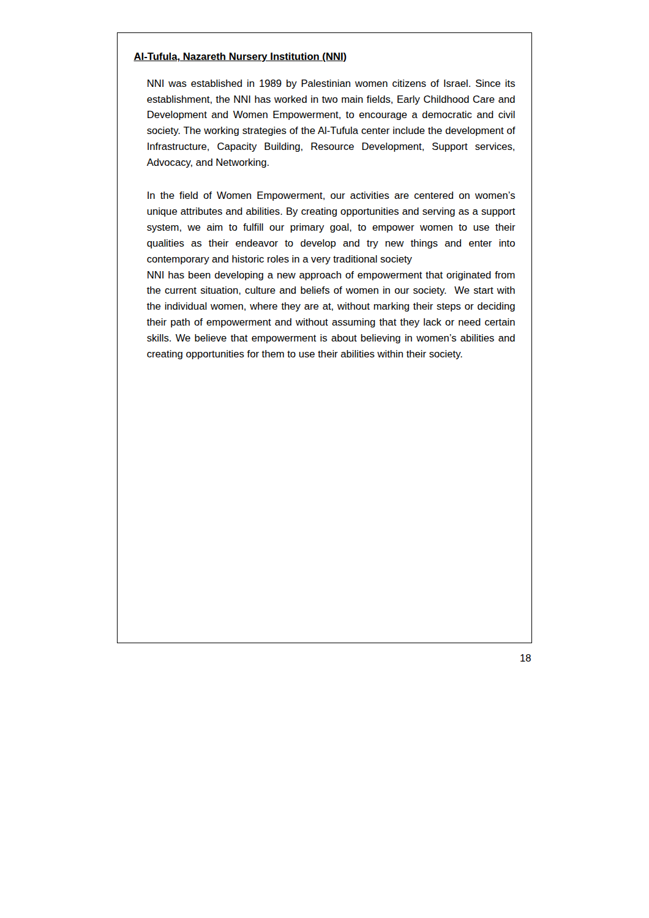Al-Tufula, Nazareth Nursery Institution (NNI)
NNI was established in 1989 by Palestinian women citizens of Israel. Since its establishment, the NNI has worked in two main fields, Early Childhood Care and Development and Women Empowerment, to encourage a democratic and civil society. The working strategies of the Al-Tufula center include the development of Infrastructure, Capacity Building, Resource Development, Support services, Advocacy, and Networking.
In the field of Women Empowerment, our activities are centered on women’s unique attributes and abilities. By creating opportunities and serving as a support system, we aim to fulfill our primary goal, to empower women to use their qualities as their endeavor to develop and try new things and enter into contemporary and historic roles in a very traditional society
NNI has been developing a new approach of empowerment that originated from the current situation, culture and beliefs of women in our society. We start with the individual women, where they are at, without marking their steps or deciding their path of empowerment and without assuming that they lack or need certain skills. We believe that empowerment is about believing in women’s abilities and creating opportunities for them to use their abilities within their society.
18